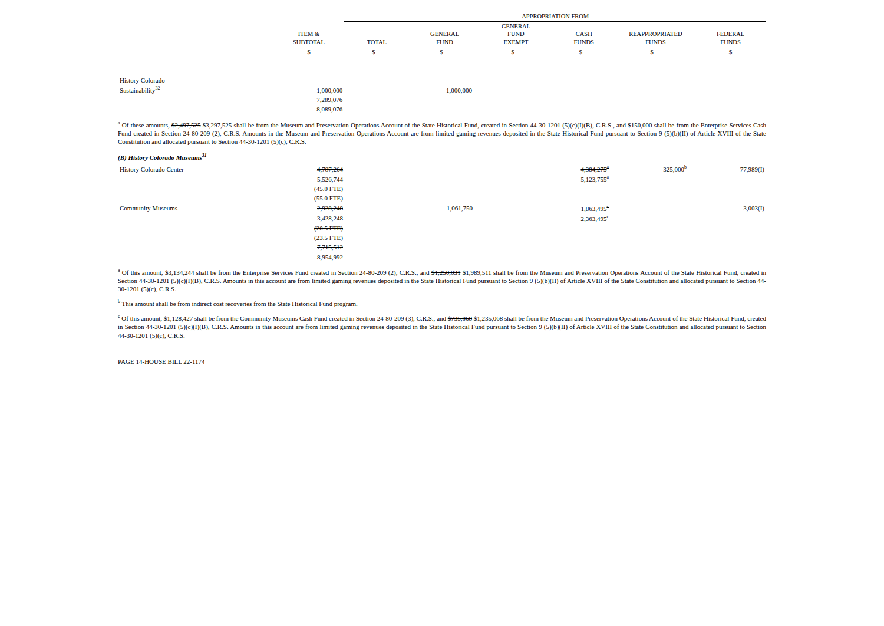| | | APPROPRIATION FROM |
| | ITEM & SUBTOTAL | TOTAL | GENERAL FUND | GENERAL FUND EXEMPT | CASH FUNDS | REAPPROPRIATED FUNDS | FEDERAL FUNDS |
| | $ | $ | | $ | | $ | | $ | | $ | | $ |
| History Colorado | | | | | | | | | | | | |
| Sustainability 32 | 1,000,000 | | | 1,000,000 | | | | | | | | |
| | 7,289,076 | | | | | | | | | | | |
| | 8,089,076 | | | | | | | | | | | |
a Of these amounts, $2,497,525 $3,297,525 shall be from the Museum and Preservation Operations Account of the State Historical Fund, created in Section 44-30-1201 (5)(c)(I)(B), C.R.S., and $150,000 shall be from the Enterprise Services Cash Fund created in Section 24-80-209 (2), C.R.S. Amounts in the Museum and Preservation Operations Account are from limited gaming revenues deposited in the State Historical Fund pursuant to Section 9 (5)(b)(II) of Article XVIII of the State Constitution and allocated pursuant to Section 44-30-1201 (5)(c), C.R.S.
(B) History Colorado Museums31
| History Colorado Center | 4,787,264 | | | | | | | 4,384,275 a | | 325,000 b | | 77,989(I) |
| | 5,526,744 | | | | | | | 5,123,755 a | | | | |
| | (45.0 FTE) | | | | | | | | | | | |
| | (55.0 FTE) | | | | | | | | | | | |
| Community Museums | 2,928,248 | | | 1,061,750 | | | | 1,863,495 c | | | | 3,003(I) |
| | 3,428,248 | | | | | | | 2,363,495 c | | | | |
| | (20.5 FTE) | | | | | | | | | | | |
| | (23.5 FTE) | | | | | | | | | | | |
| | 7,715,512 | | | | | | | | | | | |
| | 8,954,992 | | | | | | | | | | | |
a Of this amount, $3,134,244 shall be from the Enterprise Services Fund created in Section 24-80-209 (2), C.R.S., and $1,250,031 $1,989,511 shall be from the Museum and Preservation Operations Account of the State Historical Fund, created in Section 44-30-1201 (5)(c)(I)(B), C.R.S. Amounts in this account are from limited gaming revenues deposited in the State Historical Fund pursuant to Section 9 (5)(b)(II) of Article XVIII of the State Constitution and allocated pursuant to Section 44-30-1201 (5)(c), C.R.S.
b This amount shall be from indirect cost recoveries from the State Historical Fund program.
c Of this amount, $1,128,427 shall be from the Community Museums Cash Fund created in Section 24-80-209 (3), C.R.S., and $735,068 $1,235,068 shall be from the Museum and Preservation Operations Account of the State Historical Fund, created in Section 44-30-1201 (5)(c)(I)(B), C.R.S. Amounts in this account are from limited gaming revenues deposited in the State Historical Fund pursuant to Section 9 (5)(b)(II) of Article XVIII of the State Constitution and allocated pursuant to Section 44-30-1201 (5)(c), C.R.S.
PAGE 14-HOUSE BILL 22-1174